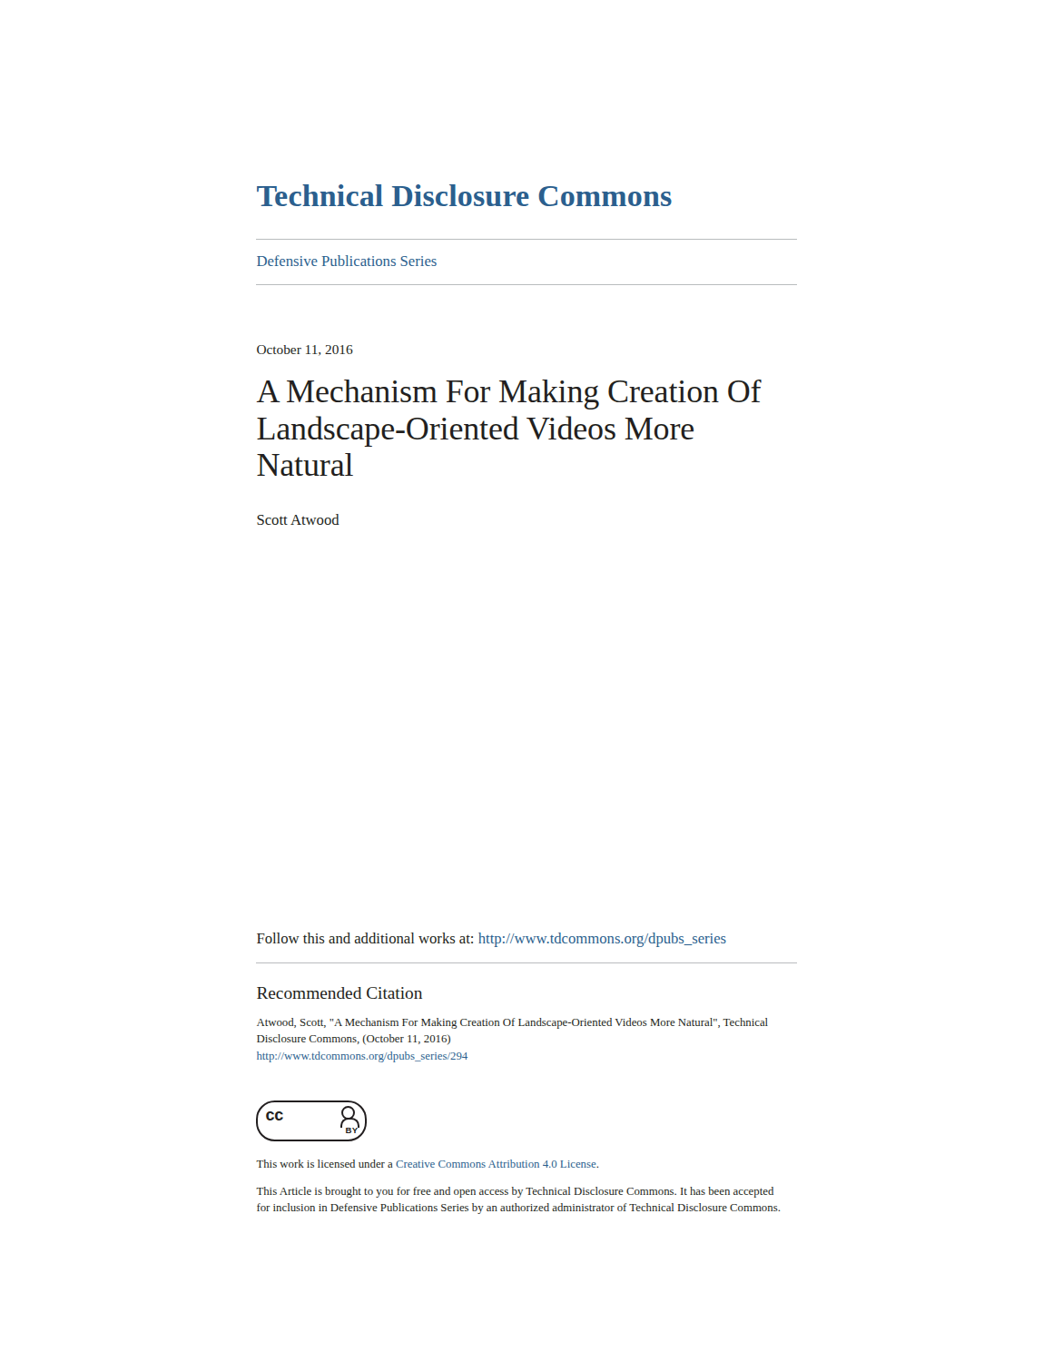Technical Disclosure Commons
Defensive Publications Series
October 11, 2016
A Mechanism For Making Creation Of Landscape-Oriented Videos More Natural
Scott Atwood
Follow this and additional works at: http://www.tdcommons.org/dpubs_series
Recommended Citation
Atwood, Scott, "A Mechanism For Making Creation Of Landscape-Oriented Videos More Natural", Technical Disclosure Commons, (October 11, 2016)
http://www.tdcommons.org/dpubs_series/294
cc BY
This work is licensed under a Creative Commons Attribution 4.0 License.
This Article is brought to you for free and open access by Technical Disclosure Commons. It has been accepted for inclusion in Defensive Publications Series by an authorized administrator of Technical Disclosure Commons.